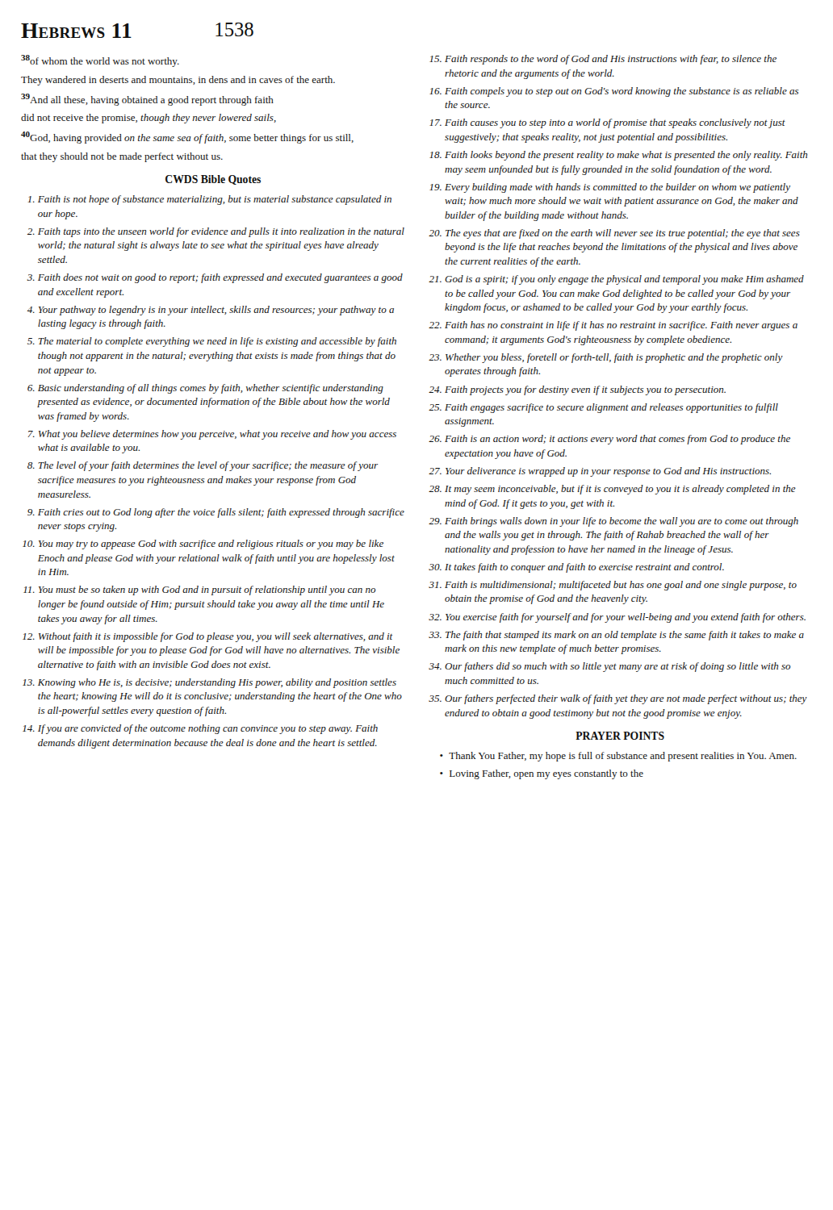Hebrews 11
1538
38of whom the world was not worthy.
They wandered in deserts and mountains, in dens and in caves of the earth.
39 And all these, having obtained a good report through faith
did not receive the promise, though they never lowered sails,
40 God, having provided on the same sea of faith, some better things for us still,
that they should not be made perfect without us.
CWDS Bible Quotes
Faith is not hope of substance materializing, but is material substance capsulated in our hope.
Faith taps into the unseen world for evidence and pulls it into realization in the natural world; the natural sight is always late to see what the spiritual eyes have already settled.
Faith does not wait on good to report; faith expressed and executed guarantees a good and excellent report.
Your pathway to legendry is in your intellect, skills and resources; your pathway to a lasting legacy is through faith.
The material to complete everything we need in life is existing and accessible by faith though not apparent in the natural; everything that exists is made from things that do not appear to.
Basic understanding of all things comes by faith, whether scientific understanding presented as evidence, or documented information of the Bible about how the world was framed by words.
What you believe determines how you perceive, what you receive and how you access what is available to you.
The level of your faith determines the level of your sacrifice; the measure of your sacrifice measures to you righteousness and makes your response from God measureless.
Faith cries out to God long after the voice falls silent; faith expressed through sacrifice never stops crying.
You may try to appease God with sacrifice and religious rituals or you may be like Enoch and please God with your relational walk of faith until you are hopelessly lost in Him.
You must be so taken up with God and in pursuit of relationship until you can no longer be found outside of Him; pursuit should take you away all the time until He takes you away for all times.
Without faith it is impossible for God to please you, you will seek alternatives, and it will be impossible for you to please God for God will have no alternatives. The visible alternative to faith with an invisible God does not exist.
Knowing who He is, is decisive; understanding His power, ability and position settles the heart; knowing He will do it is conclusive; understanding the heart of the One who is all-powerful settles every question of faith.
If you are convicted of the outcome nothing can convince you to step away. Faith demands diligent determination because the deal is done and the heart is settled.
Faith responds to the word of God and His instructions with fear, to silence the rhetoric and the arguments of the world.
Faith compels you to step out on God's word knowing the substance is as reliable as the source.
Faith causes you to step into a world of promise that speaks conclusively not just suggestively; that speaks reality, not just potential and possibilities.
Faith looks beyond the present reality to make what is presented the only reality. Faith may seem unfounded but is fully grounded in the solid foundation of the word.
Every building made with hands is committed to the builder on whom we patiently wait; how much more should we wait with patient assurance on God, the maker and builder of the building made without hands.
The eyes that are fixed on the earth will never see its true potential; the eye that sees beyond is the life that reaches beyond the limitations of the physical and lives above the current realities of the earth.
God is a spirit; if you only engage the physical and temporal you make Him ashamed to be called your God. You can make God delighted to be called your God by your kingdom focus, or ashamed to be called your God by your earthly focus.
Faith has no constraint in life if it has no restraint in sacrifice. Faith never argues a command; it arguments God's righteousness by complete obedience.
Whether you bless, foretell or forth-tell, faith is prophetic and the prophetic only operates through faith.
Faith projects you for destiny even if it subjects you to persecution.
Faith engages sacrifice to secure alignment and releases opportunities to fulfill assignment.
Faith is an action word; it actions every word that comes from God to produce the expectation you have of God.
Your deliverance is wrapped up in your response to God and His instructions.
It may seem inconceivable, but if it is conveyed to you it is already completed in the mind of God. If it gets to you, get with it.
Faith brings walls down in your life to become the wall you are to come out through and the walls you get in through. The faith of Rahab breached the wall of her nationality and profession to have her named in the lineage of Jesus.
It takes faith to conquer and faith to exercise restraint and control.
Faith is multidimensional; multifaceted but has one goal and one single purpose, to obtain the promise of God and the heavenly city.
You exercise faith for yourself and for your well-being and you extend faith for others.
The faith that stamped its mark on an old template is the same faith it takes to make a mark on this new template of much better promises.
Our fathers did so much with so little yet many are at risk of doing so little with so much committed to us.
Our fathers perfected their walk of faith yet they are not made perfect without us; they endured to obtain a good testimony but not the good promise we enjoy.
PRAYER POINTS
Thank You Father, my hope is full of substance and present realities in You. Amen.
Loving Father, open my eyes constantly to the